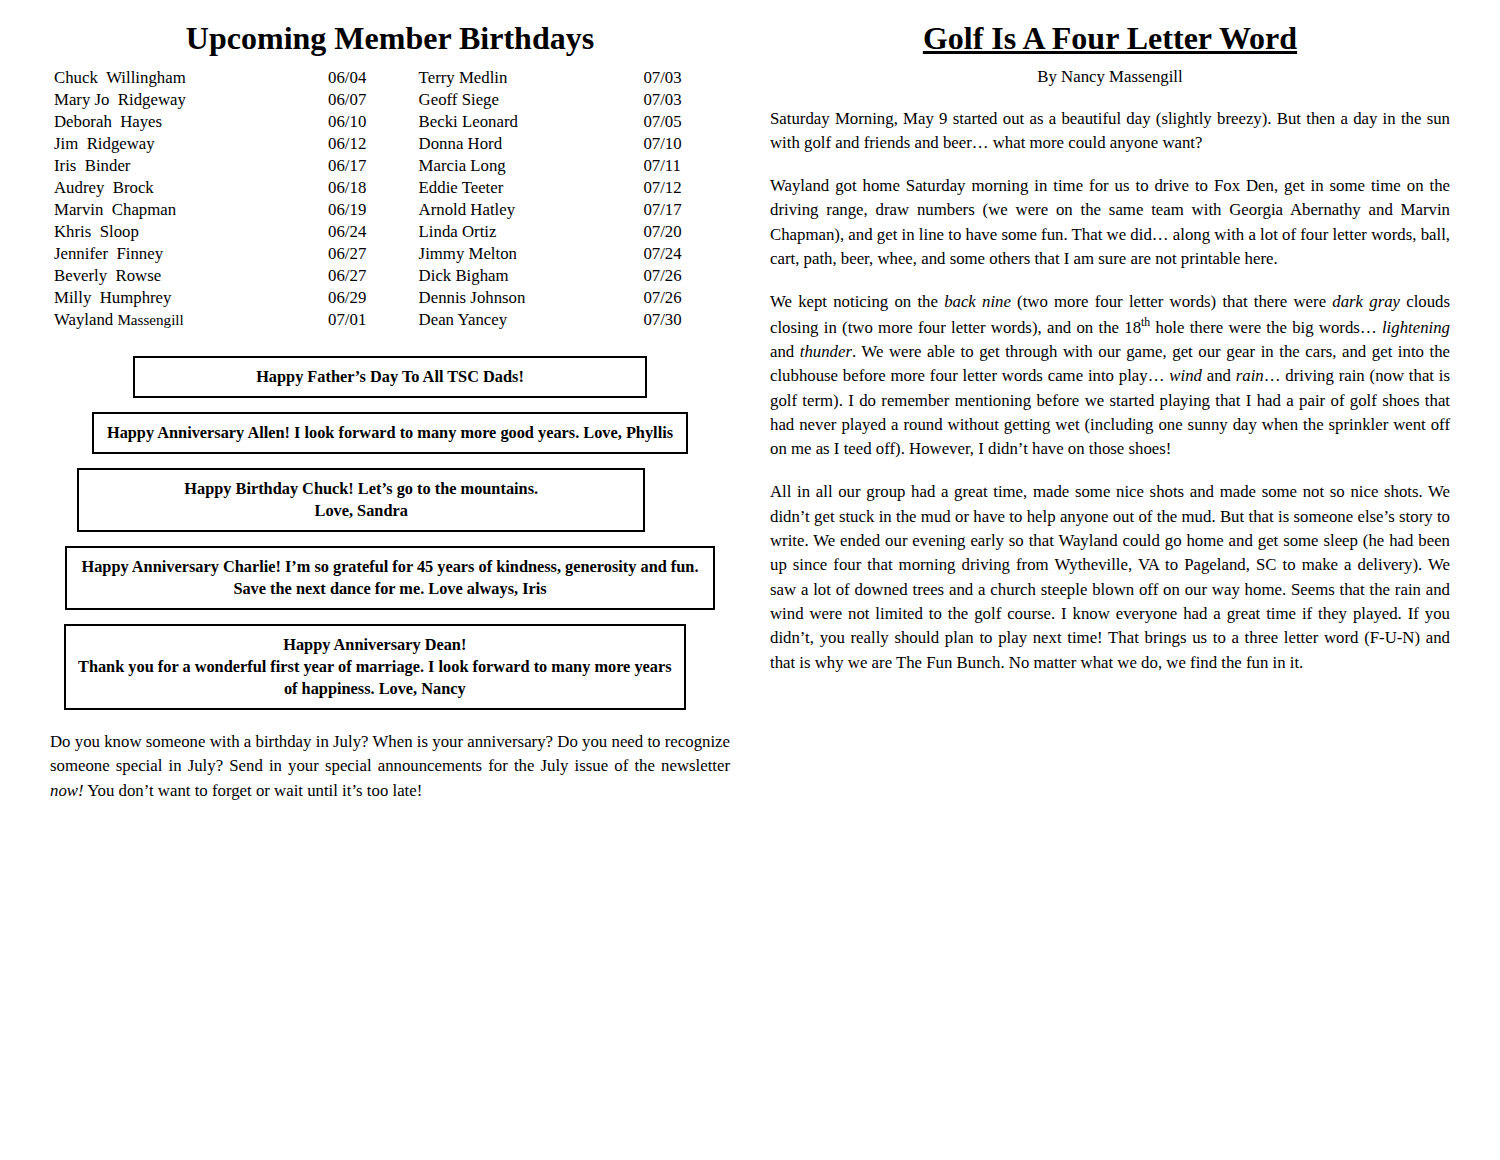Upcoming Member Birthdays
| Chuck Willingham | 06/04 | Terry Medlin | 07/03 |
| Mary Jo Ridgeway | 06/07 | Geoff Siege | 07/03 |
| Deborah Hayes | 06/10 | Becki Leonard | 07/05 |
| Jim Ridgeway | 06/12 | Donna Hord | 07/10 |
| Iris Binder | 06/17 | Marcia Long | 07/11 |
| Audrey Brock | 06/18 | Eddie Teeter | 07/12 |
| Marvin Chapman | 06/19 | Arnold Hatley | 07/17 |
| Khris Sloop | 06/24 | Linda Ortiz | 07/20 |
| Jennifer Finney | 06/27 | Jimmy Melton | 07/24 |
| Beverly Rowse | 06/27 | Dick Bigham | 07/26 |
| Milly Humphrey | 06/29 | Dennis Johnson | 07/26 |
| Wayland Massengill | 07/01 | Dean Yancey | 07/30 |
Happy Father’s Day To All TSC Dads!
Happy Anniversary Allen! I look forward to many more good years. Love, Phyllis
Happy Birthday Chuck! Let’s go to the mountains.
Love, Sandra
Happy Anniversary Charlie! I’m so grateful for 45 years of kindness, generosity and fun. Save the next dance for me. Love always, Iris
Happy Anniversary Dean!
Thank you for a wonderful first year of marriage. I look forward to many more years of happiness. Love, Nancy
Do you know someone with a birthday in July? When is your anniversary? Do you need to recognize someone special in July? Send in your special announcements for the July issue of the newsletter now! You don’t want to forget or wait until it’s too late!
Golf Is A Four Letter Word
By Nancy Massengill
Saturday Morning, May 9 started out as a beautiful day (slightly breezy). But then a day in the sun with golf and friends and beer… what more could anyone want?
Wayland got home Saturday morning in time for us to drive to Fox Den, get in some time on the driving range, draw numbers (we were on the same team with Georgia Abernathy and Marvin Chapman), and get in line to have some fun. That we did… along with a lot of four letter words, ball, cart, path, beer, whee, and some others that I am sure are not printable here.
We kept noticing on the back nine (two more four letter words) that there were dark gray clouds closing in (two more four letter words), and on the 18th hole there were the big words… lightening and thunder. We were able to get through with our game, get our gear in the cars, and get into the clubhouse before more four letter words came into play… wind and rain… driving rain (now that is golf term). I do remember mentioning before we started playing that I had a pair of golf shoes that had never played a round without getting wet (including one sunny day when the sprinkler went off on me as I teed off). However, I didn’t have on those shoes!
All in all our group had a great time, made some nice shots and made some not so nice shots. We didn’t get stuck in the mud or have to help anyone out of the mud. But that is someone else’s story to write. We ended our evening early so that Wayland could go home and get some sleep (he had been up since four that morning driving from Wytheville, VA to Pageland, SC to make a delivery). We saw a lot of downed trees and a church steeple blown off on our way home. Seems that the rain and wind were not limited to the golf course. I know everyone had a great time if they played. If you didn’t, you really should plan to play next time! That brings us to a three letter word (F-U-N) and that is why we are The Fun Bunch. No matter what we do, we find the fun in it.